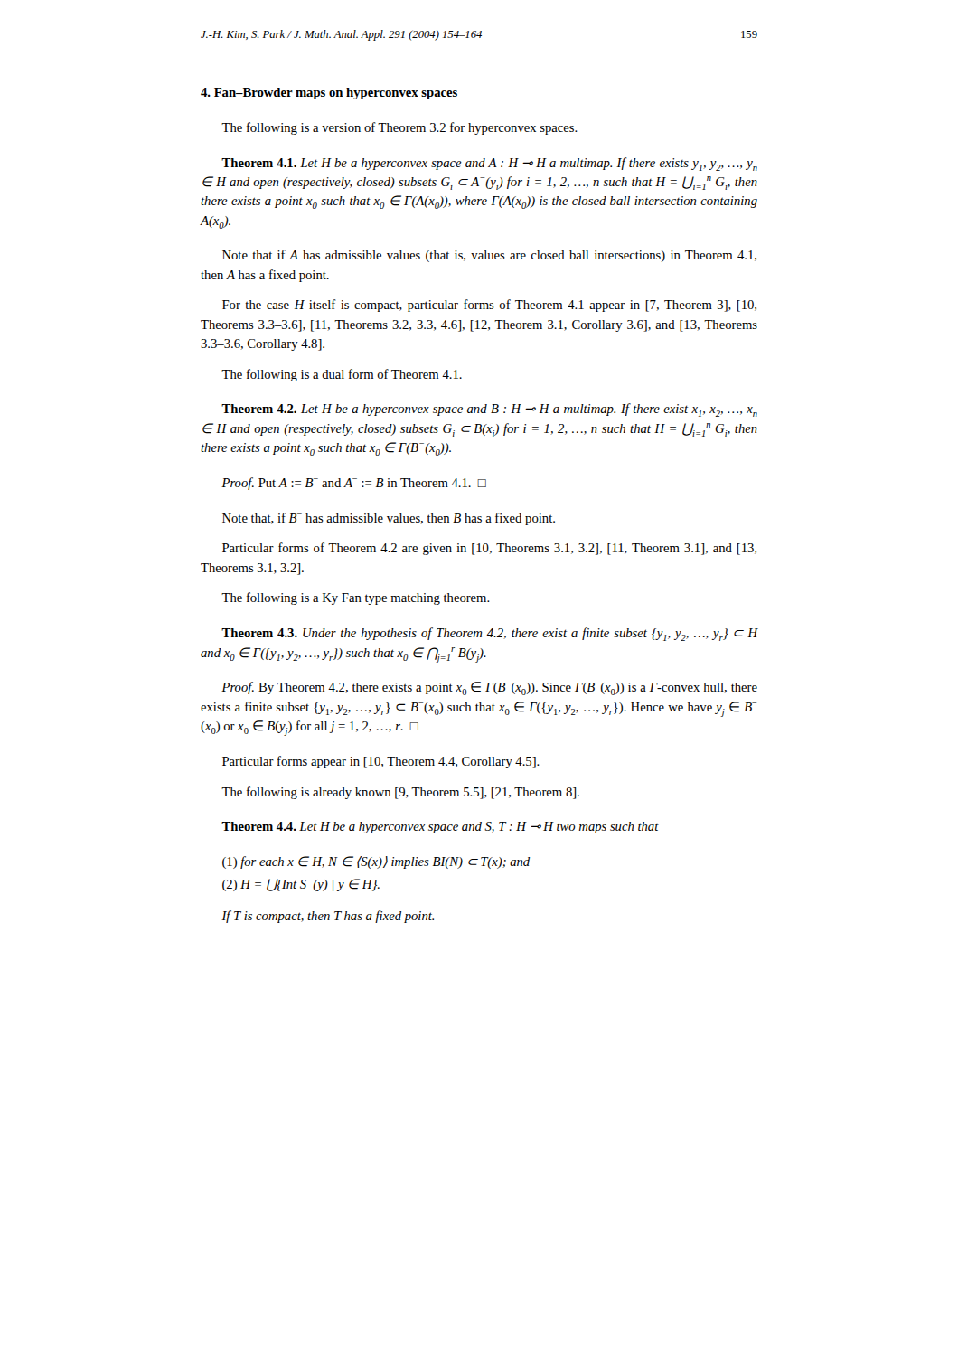J.-H. Kim, S. Park / J. Math. Anal. Appl. 291 (2004) 154–164 159
4. Fan–Browder maps on hyperconvex spaces
The following is a version of Theorem 3.2 for hyperconvex spaces.
Theorem 4.1. Let H be a hyperconvex space and A : H ⊸ H a multimap. If there exists y1, y2, …, yn ∈ H and open (respectively, closed) subsets Gi ⊂ A−(yi) for i = 1, 2, …, n such that H = ⋃i=1n Gi, then there exists a point x0 such that x0 ∈ Γ(A(x0)), where Γ(A(x0)) is the closed ball intersection containing A(x0).
Note that if A has admissible values (that is, values are closed ball intersections) in Theorem 4.1, then A has a fixed point.
For the case H itself is compact, particular forms of Theorem 4.1 appear in [7, Theorem 3], [10, Theorems 3.3–3.6], [11, Theorems 3.2, 3.3, 4.6], [12, Theorem 3.1, Corollary 3.6], and [13, Theorems 3.3–3.6, Corollary 4.8].
The following is a dual form of Theorem 4.1.
Theorem 4.2. Let H be a hyperconvex space and B : H ⊸ H a multimap. If there exist x1, x2, …, xn ∈ H and open (respectively, closed) subsets Gi ⊂ B(xi) for i = 1, 2, …, n such that H = ⋃i=1n Gi, then there exists a point x0 such that x0 ∈ Γ(B−(x0)).
Proof. Put A := B− and A− := B in Theorem 4.1. □
Note that, if B− has admissible values, then B has a fixed point.
Particular forms of Theorem 4.2 are given in [10, Theorems 3.1, 3.2], [11, Theorem 3.1], and [13, Theorems 3.1, 3.2].
The following is a Ky Fan type matching theorem.
Theorem 4.3. Under the hypothesis of Theorem 4.2, there exist a finite subset {y1, y2, …, yr} ⊂ H and x0 ∈ Γ({y1, y2, …, yr}) such that x0 ∈ ⋂j=1r B(yj).
Proof. By Theorem 4.2, there exists a point x0 ∈ Γ(B−(x0)). Since Γ(B−(x0)) is a Γ-convex hull, there exists a finite subset {y1, y2, …, yr} ⊂ B−(x0) such that x0 ∈ Γ({y1, y2, …, yr}). Hence we have yj ∈ B−(x0) or x0 ∈ B(yj) for all j = 1, 2, …, r. □
Particular forms appear in [10, Theorem 4.4, Corollary 4.5].
The following is already known [9, Theorem 5.5], [21, Theorem 8].
Theorem 4.4. Let H be a hyperconvex space and S, T : H ⊸ H two maps such that
(1) for each x ∈ H, N ∈ ⟨S(x)⟩ implies BI(N) ⊂ T(x); and
(2) H = ⋃{Int S−(y) | y ∈ H}.
If T is compact, then T has a fixed point.